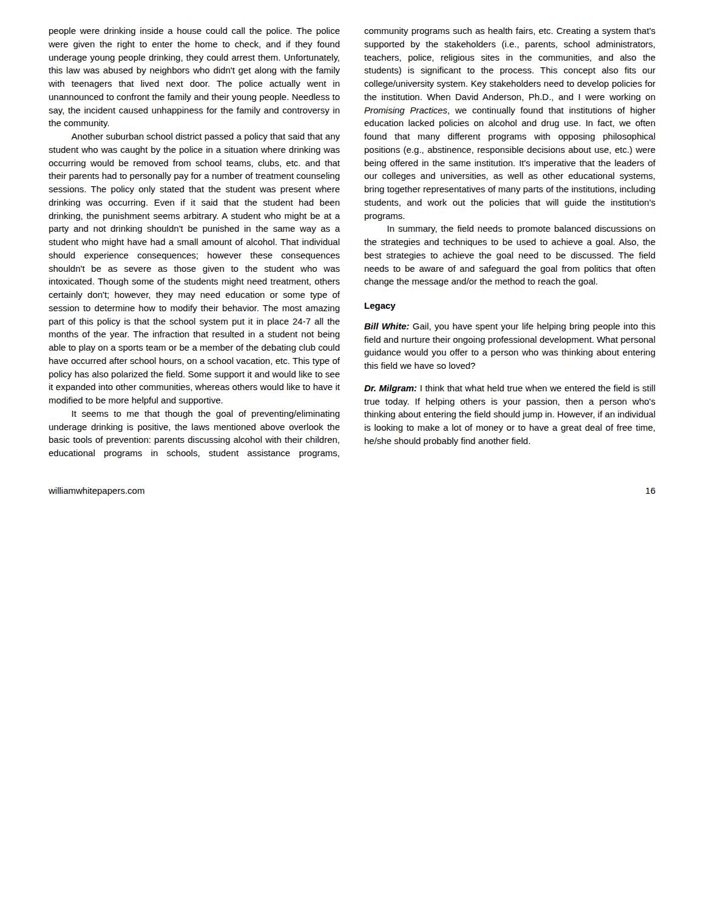people were drinking inside a house could call the police. The police were given the right to enter the home to check, and if they found underage young people drinking, they could arrest them. Unfortunately, this law was abused by neighbors who didn't get along with the family with teenagers that lived next door. The police actually went in unannounced to confront the family and their young people. Needless to say, the incident caused unhappiness for the family and controversy in the community.
Another suburban school district passed a policy that said that any student who was caught by the police in a situation where drinking was occurring would be removed from school teams, clubs, etc. and that their parents had to personally pay for a number of treatment counseling sessions. The policy only stated that the student was present where drinking was occurring. Even if it said that the student had been drinking, the punishment seems arbitrary. A student who might be at a party and not drinking shouldn't be punished in the same way as a student who might have had a small amount of alcohol. That individual should experience consequences; however these consequences shouldn't be as severe as those given to the student who was intoxicated. Though some of the students might need treatment, others certainly don't; however, they may need education or some type of session to determine how to modify their behavior. The most amazing part of this policy is that the school system put it in place 24-7 all the months of the year. The infraction that resulted in a student not being able to play on a sports team or be a member of the debating club could have occurred after school hours, on a school vacation, etc. This type of policy has also polarized the field. Some support it and would like to see it expanded into other communities, whereas others would like to have it modified to be more helpful and supportive.
It seems to me that though the goal of preventing/eliminating underage drinking is positive, the laws mentioned above overlook the basic tools of prevention: parents discussing alcohol with their children, educational programs in schools, student assistance programs, community programs such as health fairs, etc. Creating a system that's supported by the stakeholders (i.e., parents, school administrators, teachers, police, religious sites in the communities, and also the students) is significant to the process. This concept also fits our college/university system. Key stakeholders need to develop policies for the institution. When David Anderson, Ph.D., and I were working on Promising Practices, we continually found that institutions of higher education lacked policies on alcohol and drug use. In fact, we often found that many different programs with opposing philosophical positions (e.g., abstinence, responsible decisions about use, etc.) were being offered in the same institution. It's imperative that the leaders of our colleges and universities, as well as other educational systems, bring together representatives of many parts of the institutions, including students, and work out the policies that will guide the institution's programs.
In summary, the field needs to promote balanced discussions on the strategies and techniques to be used to achieve a goal. Also, the best strategies to achieve the goal need to be discussed. The field needs to be aware of and safeguard the goal from politics that often change the message and/or the method to reach the goal.
Legacy
Bill White: Gail, you have spent your life helping bring people into this field and nurture their ongoing professional development. What personal guidance would you offer to a person who was thinking about entering this field we have so loved?
Dr. Milgram: I think that what held true when we entered the field is still true today. If helping others is your passion, then a person who's thinking about entering the field should jump in. However, if an individual is looking to make a lot of money or to have a great deal of free time, he/she should probably find another field.
williamwhitepapers.com 16